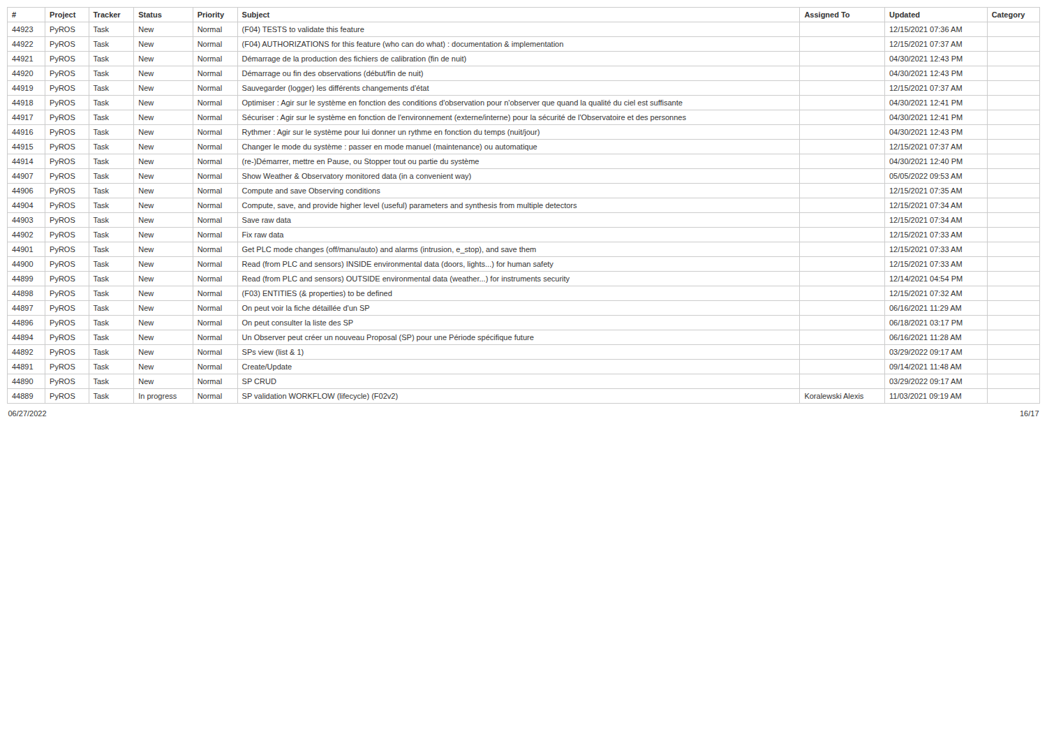| # | Project | Tracker | Status | Priority | Subject | Assigned To | Updated | Category |
| --- | --- | --- | --- | --- | --- | --- | --- | --- |
| 44923 | PyROS | Task | New | Normal | (F04) TESTS to validate this feature | | 12/15/2021 07:36 AM | |
| 44922 | PyROS | Task | New | Normal | (F04) AUTHORIZATIONS for this feature (who can do what) : documentation & implementation | | 12/15/2021 07:37 AM | |
| 44921 | PyROS | Task | New | Normal | Démarrage de la production des fichiers de calibration (fin de nuit) | | 04/30/2021 12:43 PM | |
| 44920 | PyROS | Task | New | Normal | Démarrage ou fin des observations (début/fin de nuit) | | 04/30/2021 12:43 PM | |
| 44919 | PyROS | Task | New | Normal | Sauvegarder (logger) les différents changements d'état | | 12/15/2021 07:37 AM | |
| 44918 | PyROS | Task | New | Normal | Optimiser : Agir sur le système en fonction des conditions d'observation pour n'observer que quand la qualité du ciel est suffisante | | 04/30/2021 12:41 PM | |
| 44917 | PyROS | Task | New | Normal | Sécuriser : Agir sur le système en fonction de l'environnement (externe/interne) pour la sécurité de l'Observatoire et des personnes | | 04/30/2021 12:41 PM | |
| 44916 | PyROS | Task | New | Normal | Rythmer : Agir sur le système pour lui donner un rythme en fonction du temps (nuit/jour) | | 04/30/2021 12:43 PM | |
| 44915 | PyROS | Task | New | Normal | Changer le mode du système : passer en mode manuel (maintenance) ou automatique | | 12/15/2021 07:37 AM | |
| 44914 | PyROS | Task | New | Normal | (re-)Démarrer, mettre en Pause, ou Stopper tout ou partie du système | | 04/30/2021 12:40 PM | |
| 44907 | PyROS | Task | New | Normal | Show Weather & Observatory monitored data (in a convenient way) | | 05/05/2022 09:53 AM | |
| 44906 | PyROS | Task | New | Normal | Compute and save Observing conditions | | 12/15/2021 07:35 AM | |
| 44904 | PyROS | Task | New | Normal | Compute, save, and provide higher level (useful) parameters and synthesis from multiple detectors | | 12/15/2021 07:34 AM | |
| 44903 | PyROS | Task | New | Normal | Save raw data | | 12/15/2021 07:34 AM | |
| 44902 | PyROS | Task | New | Normal | Fix raw data | | 12/15/2021 07:33 AM | |
| 44901 | PyROS | Task | New | Normal | Get PLC mode changes (off/manu/auto) and alarms (intrusion, e_stop), and save them | | 12/15/2021 07:33 AM | |
| 44900 | PyROS | Task | New | Normal | Read (from PLC and sensors) INSIDE environmental data (doors, lights...) for human safety | | 12/15/2021 07:33 AM | |
| 44899 | PyROS | Task | New | Normal | Read (from PLC and sensors) OUTSIDE environmental data (weather...) for instruments security | | 12/14/2021 04:54 PM | |
| 44898 | PyROS | Task | New | Normal | (F03) ENTITIES (& properties) to be defined | | 12/15/2021 07:32 AM | |
| 44897 | PyROS | Task | New | Normal | On peut voir la fiche détaillée d'un SP | | 06/16/2021 11:29 AM | |
| 44896 | PyROS | Task | New | Normal | On peut consulter la liste des SP | | 06/18/2021 03:17 PM | |
| 44894 | PyROS | Task | New | Normal | Un Observer peut créer un nouveau Proposal (SP) pour une Période spécifique future | | 06/16/2021 11:28 AM | |
| 44892 | PyROS | Task | New | Normal | SPs view (list & 1) | | 03/29/2022 09:17 AM | |
| 44891 | PyROS | Task | New | Normal | Create/Update | | 09/14/2021 11:48 AM | |
| 44890 | PyROS | Task | New | Normal | SP CRUD | | 03/29/2022 09:17 AM | |
| 44889 | PyROS | Task | In progress | Normal | SP validation WORKFLOW (lifecycle) (F02v2) | Koralewski Alexis | 11/03/2021 09:19 AM | |
| 06/27/2022 | 16/17 |